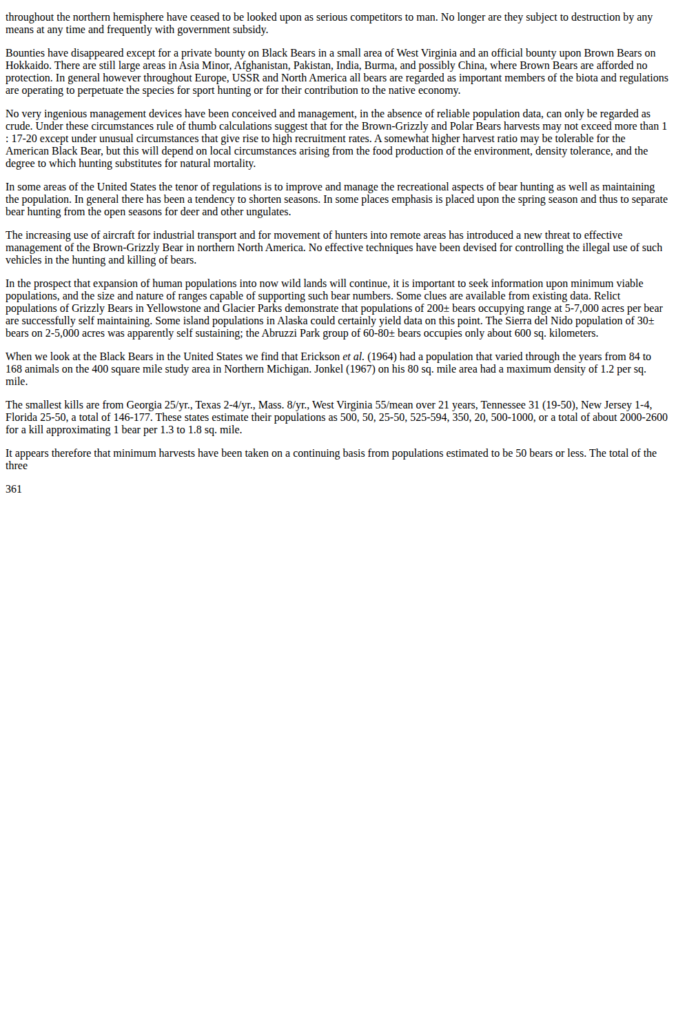throughout the northern hemisphere have ceased to be looked upon as serious competitors to man. No longer are they subject to destruction by any means at any time and frequently with government subsidy.
Bounties have disappeared except for a private bounty on Black Bears in a small area of West Virginia and an official bounty upon Brown Bears on Hokkaido. There are still large areas in Asia Minor, Afghanistan, Pakistan, India, Burma, and possibly China, where Brown Bears are afforded no protection. In general however throughout Europe, USSR and North America all bears are regarded as important members of the biota and regulations are operating to perpetuate the species for sport hunting or for their contribution to the native economy.
No very ingenious management devices have been conceived and management, in the absence of reliable population data, can only be regarded as crude. Under these circumstances rule of thumb calculations suggest that for the Brown-Grizzly and Polar Bears harvests may not exceed more than 1 : 17-20 except under unusual circumstances that give rise to high recruitment rates. A somewhat higher harvest ratio may be tolerable for the American Black Bear, but this will depend on local circumstances arising from the food production of the environment, density tolerance, and the degree to which hunting substitutes for natural mortality.
In some areas of the United States the tenor of regulations is to improve and manage the recreational aspects of bear hunting as well as maintaining the population. In general there has been a tendency to shorten seasons. In some places emphasis is placed upon the spring season and thus to separate bear hunting from the open seasons for deer and other ungulates.
The increasing use of aircraft for industrial transport and for movement of hunters into remote areas has introduced a new threat to effective management of the Brown-Grizzly Bear in northern North America. No effective techniques have been devised for controlling the illegal use of such vehicles in the hunting and killing of bears.
In the prospect that expansion of human populations into now wild lands will continue, it is important to seek information upon minimum viable populations, and the size and nature of ranges capable of supporting such bear numbers. Some clues are available from existing data. Relict populations of Grizzly Bears in Yellowstone and Glacier Parks demonstrate that populations of 200± bears occupying range at 5-7,000 acres per bear are successfully self maintaining. Some island populations in Alaska could certainly yield data on this point. The Sierra del Nido population of 30± bears on 2-5,000 acres was apparently self sustaining; the Abruzzi Park group of 60-80± bears occupies only about 600 sq. kilometers.
When we look at the Black Bears in the United States we find that Erickson et al. (1964) had a population that varied through the years from 84 to 168 animals on the 400 square mile study area in Northern Michigan. Jonkel (1967) on his 80 sq. mile area had a maximum density of 1.2 per sq. mile.
The smallest kills are from Georgia 25/yr., Texas 2-4/yr., Mass. 8/yr., West Virginia 55/mean over 21 years, Tennessee 31 (19-50), New Jersey 1-4, Florida 25-50, a total of 146-177. These states estimate their populations as 500, 50, 25-50, 525-594, 350, 20, 500-1000, or a total of about 2000-2600 for a kill approximating 1 bear per 1.3 to 1.8 sq. mile.
It appears therefore that minimum harvests have been taken on a continuing basis from populations estimated to be 50 bears or less. The total of the three
361